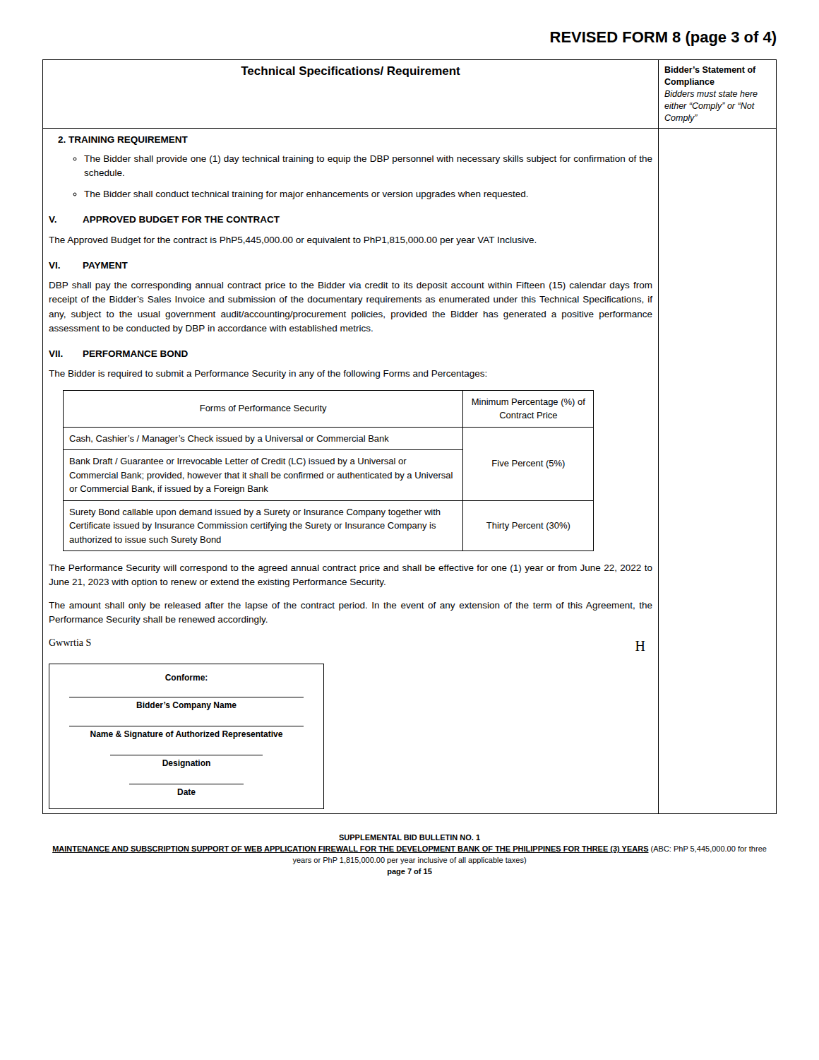REVISED FORM 8 (page 3 of 4)
| Technical Specifications/ Requirement | Bidder’s Statement of Compliance Bidders must state here either “Comply” or “Not Comply” |
| --- | --- |
| TRAINING REQUIREMENT The Bidder shall provide one (1) day technical training to equip the DBP personnel with necessary skills subject for confirmation of the schedule. The Bidder shall conduct technical training for major enhancements or version upgrades when requested. V. APPROVED BUDGET FOR THE CONTRACT The Approved Budget for the contract is PhP5,445,000.00 or equivalent to PhP1,815,000.00 per year VAT Inclusive. VI. PAYMENT DBP shall pay the corresponding annual contract price to the Bidder via credit to its deposit account within Fifteen (15) calendar days from receipt of the Bidder’s Sales Invoice and submission of the documentary requirements as enumerated under this Technical Specifications, if any, subject to the usual government audit/accounting/procurement policies, provided the Bidder has generated a positive performance assessment to be conducted by DBP in accordance with established metrics. VII. PERFORMANCE BOND The Bidder is required to submit a Performance Security in any of the following Forms and Percentages: / Forms of Performance Security / Minimum Percentage (%) of Contract Price / / --- / --- / / Cash, Cashier’s / Manager’s Check issued by a Universal or Commercial Bank / Five Percent (5%) / / Bank Draft / Guarantee or Irrevocable Letter of Credit (LC) issued by a Universal or Commercial Bank; provided, however that it shall be confirmed or authenticated by a Universal or Commercial Bank, if issued by a Foreign Bank / / Surety Bond callable upon demand issued by a Surety or Insurance Company together with Certificate issued by Insurance Commission certifying the Surety or Insurance Company is authorized to issue such Surety Bond / Thirty Percent (30%) / The Performance Security will correspond to the agreed annual contract price and shall be effective for one (1) year or from June 22, 2022 to June 21, 2023 with option to renew or extend the existing Performance Security. The amount shall only be released after the lapse of the contract period. In the event of any extension of the term of this Agreement, the Performance Security shall be renewed accordingly. H Gwwrtia S Conforme: Bidder’s Company Name Name & Signature of Authorized Representative Designation Date | |
SUPPLEMENTAL BID BULLETIN NO. 1
MAINTENANCE AND SUBSCRIPTION SUPPORT OF WEB APPLICATION FIREWALL FOR THE DEVELOPMENT BANK OF THE PHILIPPINES FOR THREE (3) YEARS (ABC: PhP 5,445,000.00 for three years or PhP 1,815,000.00 per year inclusive of all applicable taxes)
page 7 of 15